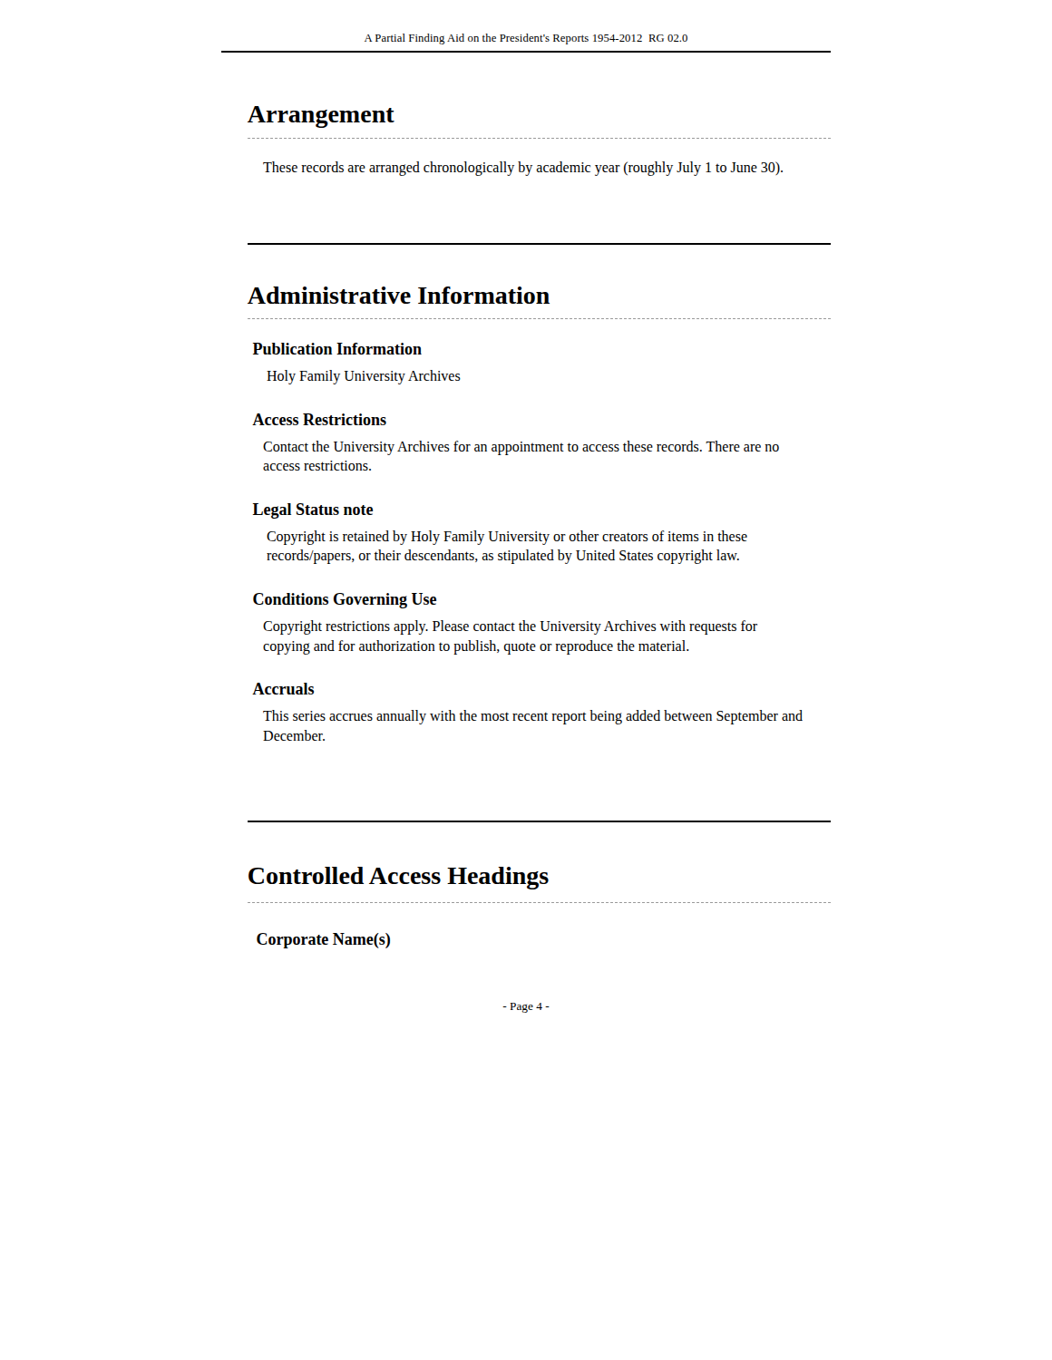A Partial Finding Aid on the President's Reports 1954-2012 RG 02.0
Arrangement
These records are arranged chronologically by academic year (roughly July 1 to June 30).
Administrative Information
Publication Information
Holy Family University Archives
Access Restrictions
Contact the University Archives for an appointment to access these records. There are no access restrictions.
Legal Status note
Copyright is retained by Holy Family University or other creators of items in these records/papers, or their descendants, as stipulated by United States copyright law.
Conditions Governing Use
Copyright restrictions apply. Please contact the University Archives with requests for copying and for authorization to publish, quote or reproduce the material.
Accruals
This series accrues annually with the most recent report being added between September and December.
Controlled Access Headings
Corporate Name(s)
- Page 4 -